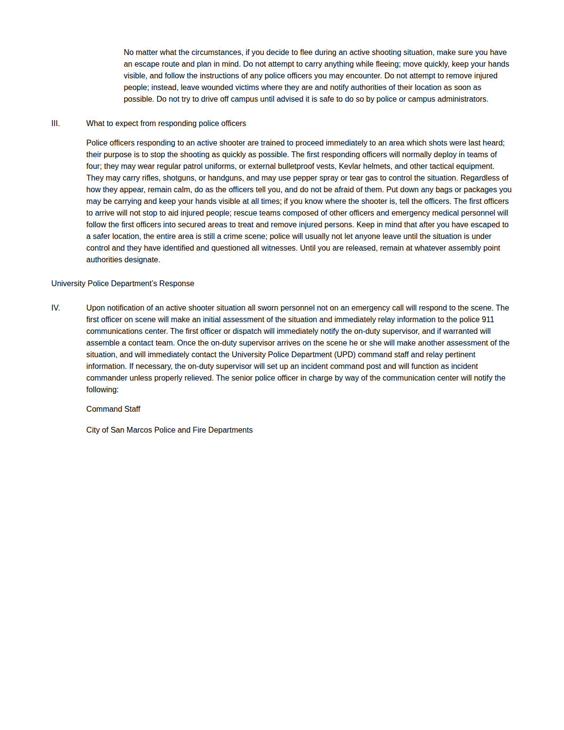No matter what the circumstances, if you decide to flee during an active shooting situation, make sure you have an escape route and plan in mind. Do not attempt to carry anything while fleeing; move quickly, keep your hands visible, and follow the instructions of any police officers you may encounter. Do not attempt to remove injured people; instead, leave wounded victims where they are and notify authorities of their location as soon as possible. Do not try to drive off campus until advised it is safe to do so by police or campus administrators.
III.
What to expect from responding police officers
Police officers responding to an active shooter are trained to proceed immediately to an area which shots were last heard; their purpose is to stop the shooting as quickly as possible. The first responding officers will normally deploy in teams of four; they may wear regular patrol uniforms, or external bulletproof vests, Kevlar helmets, and other tactical equipment. They may carry rifles, shotguns, or handguns, and may use pepper spray or tear gas to control the situation. Regardless of how they appear, remain calm, do as the officers tell you, and do not be afraid of them. Put down any bags or packages you may be carrying and keep your hands visible at all times; if you know where the shooter is, tell the officers. The first officers to arrive will not stop to aid injured people; rescue teams composed of other officers and emergency medical personnel will follow the first officers into secured areas to treat and remove injured persons. Keep in mind that after you have escaped to a safer location, the entire area is still a crime scene; police will usually not let anyone leave until the situation is under control and they have identified and questioned all witnesses. Until you are released, remain at whatever assembly point authorities designate.
University Police Department’s Response
IV.
Upon notification of an active shooter situation all sworn personnel not on an emergency call will respond to the scene. The first officer on scene will make an initial assessment of the situation and immediately relay information to the police 911 communications center. The first officer or dispatch will immediately notify the on-duty supervisor, and if warranted will assemble a contact team. Once the on-duty supervisor arrives on the scene he or she will make another assessment of the situation, and will immediately contact the University Police Department (UPD) command staff and relay pertinent information. If necessary, the on-duty supervisor will set up an incident command post and will function as incident commander unless properly relieved. The senior police officer in charge by way of the communication center will notify the following:
Command Staff
City of San Marcos Police and Fire Departments